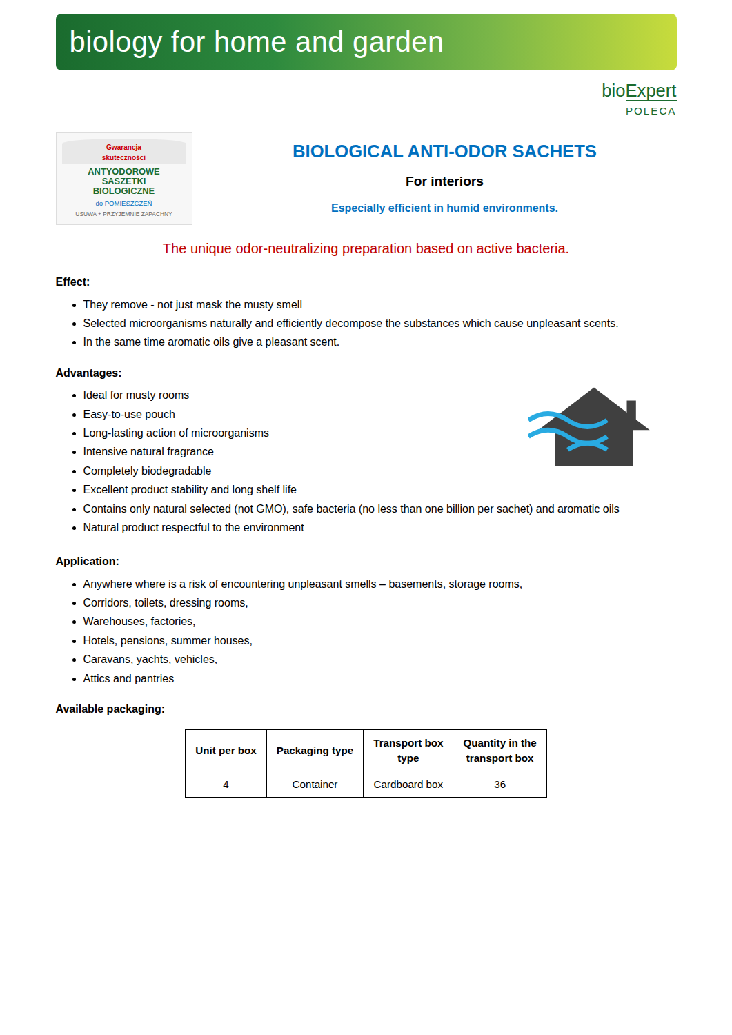biology for home and garden
bio Expert
POLECA
Gwarancja
skuteczności
ANTYODOROWE
SASZETKI
BIOLOGICZNE
do POMIESZCZEŃ
USUWA + PRZYJEMNIE ZAPACHNY
BIOLOGICAL ANTI-ODOR SACHETS
For interiors
Especially efficient in humid environments.
The unique odor-neutralizing preparation based on active bacteria.
Effect:
They remove - not just mask the musty smell
Selected microorganisms naturally and efficiently decompose the substances which cause unpleasant scents.
In the same time aromatic oils give a pleasant scent.
Advantages:
Ideal for musty rooms
Easy-to-use pouch
Long-lasting action of microorganisms
Intensive natural fragrance
Completely biodegradable
Excellent product stability and long shelf life
Contains only natural selected (not GMO), safe bacteria (no less than one billion per sachet) and aromatic oils
Natural product respectful to the environment
Application:
Anywhere where is a risk of encountering unpleasant smells – basements, storage rooms,
Corridors, toilets, dressing rooms,
Warehouses, factories,
Hotels, pensions, summer houses,
Caravans, yachts, vehicles,
Attics and pantries
Available packaging:
| Unit per box | Packaging type | Transport box type | Quantity in the transport box |
| --- | --- | --- | --- |
| 4 | Container | Cardboard box | 36 |